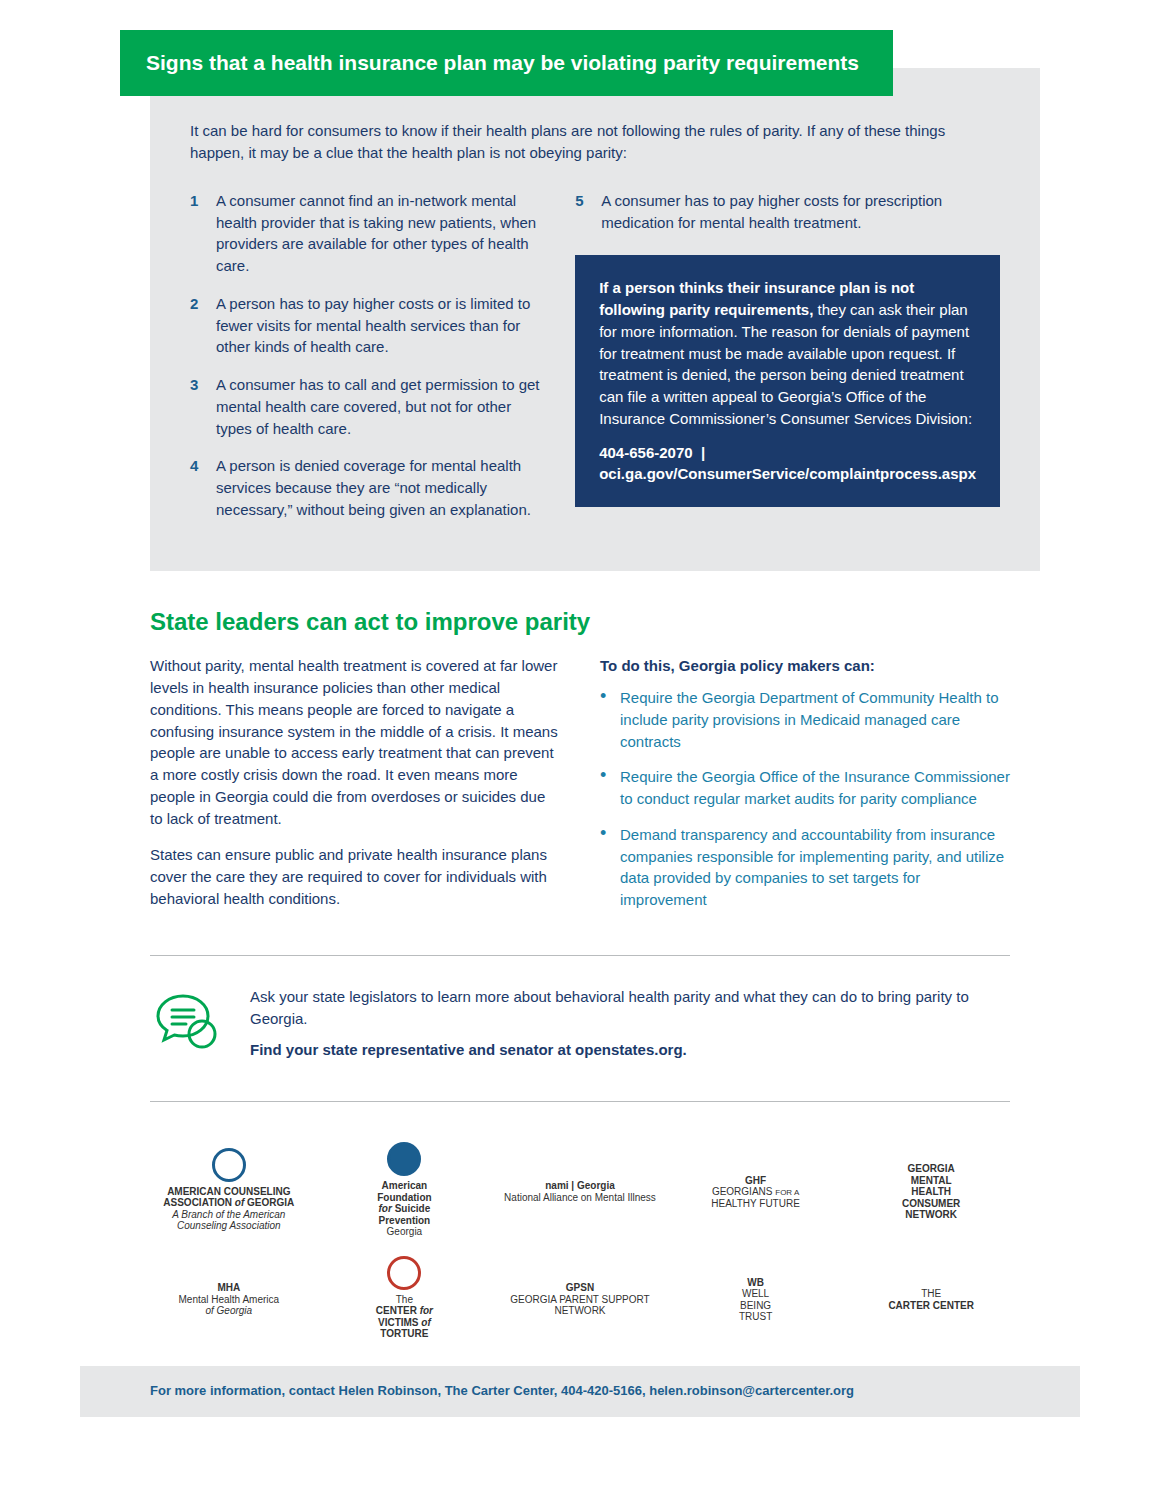Signs that a health insurance plan may be violating parity requirements
It can be hard for consumers to know if their health plans are not following the rules of parity. If any of these things happen, it may be a clue that the health plan is not obeying parity:
A consumer cannot find an in-network mental health provider that is taking new patients, when providers are available for other types of health care.
A person has to pay higher costs or is limited to fewer visits for mental health services than for other kinds of health care.
A consumer has to call and get permission to get mental health care covered, but not for other types of health care.
A person is denied coverage for mental health services because they are “not medically necessary,” without being given an explanation.
A consumer has to pay higher costs for prescription medication for mental health treatment.
If a person thinks their insurance plan is not following parity requirements, they can ask their plan for more information. The reason for denials of payment for treatment must be made available upon request. If treatment is denied, the person being denied treatment can file a written appeal to Georgia’s Office of the Insurance Commissioner’s Consumer Services Division:
404-656-2070 | oci.ga.gov/ConsumerService/complaintprocess.aspx
State leaders can act to improve parity
Without parity, mental health treatment is covered at far lower levels in health insurance policies than other medical conditions. This means people are forced to navigate a confusing insurance system in the middle of a crisis. It means people are unable to access early treatment that can prevent a more costly crisis down the road. It even means more people in Georgia could die from overdoses or suicides due to lack of treatment.
States can ensure public and private health insurance plans cover the care they are required to cover for individuals with behavioral health conditions.
To do this, Georgia policy makers can:
Require the Georgia Department of Community Health to include parity provisions in Medicaid managed care contracts
Require the Georgia Office of the Insurance Commissioner to conduct regular market audits for parity compliance
Demand transparency and accountability from insurance companies responsible for implementing parity, and utilize data provided by companies to set targets for improvement
Ask your state legislators to learn more about behavioral health parity and what they can do to bring parity to Georgia.
Find your state representative and senator at openstates.org.
AMERICAN COUNSELING
ASSOCIATION of GEORGIA
A Branch of the American Counseling Association
American
Foundation
for Suicide
Prevention
Georgia
nami | Georgia
National Alliance on Mental Illness
GHF
GEORGIANS FOR A
HEALTHY FUTURE
GEORGIA
MENTAL
HEALTH
CONSUMER
NETWORK
MHA
Mental Health America
of Georgia
The
CENTER for
VICTIMS of
TORTURE
GPSN
GEORGIA PARENT SUPPORT NETWORK
WB
WELL
BEING
TRUST
THE
CARTER CENTER
For more information, contact Helen Robinson, The Carter Center, 404-420-5166, helen.robinson@cartercenter.org